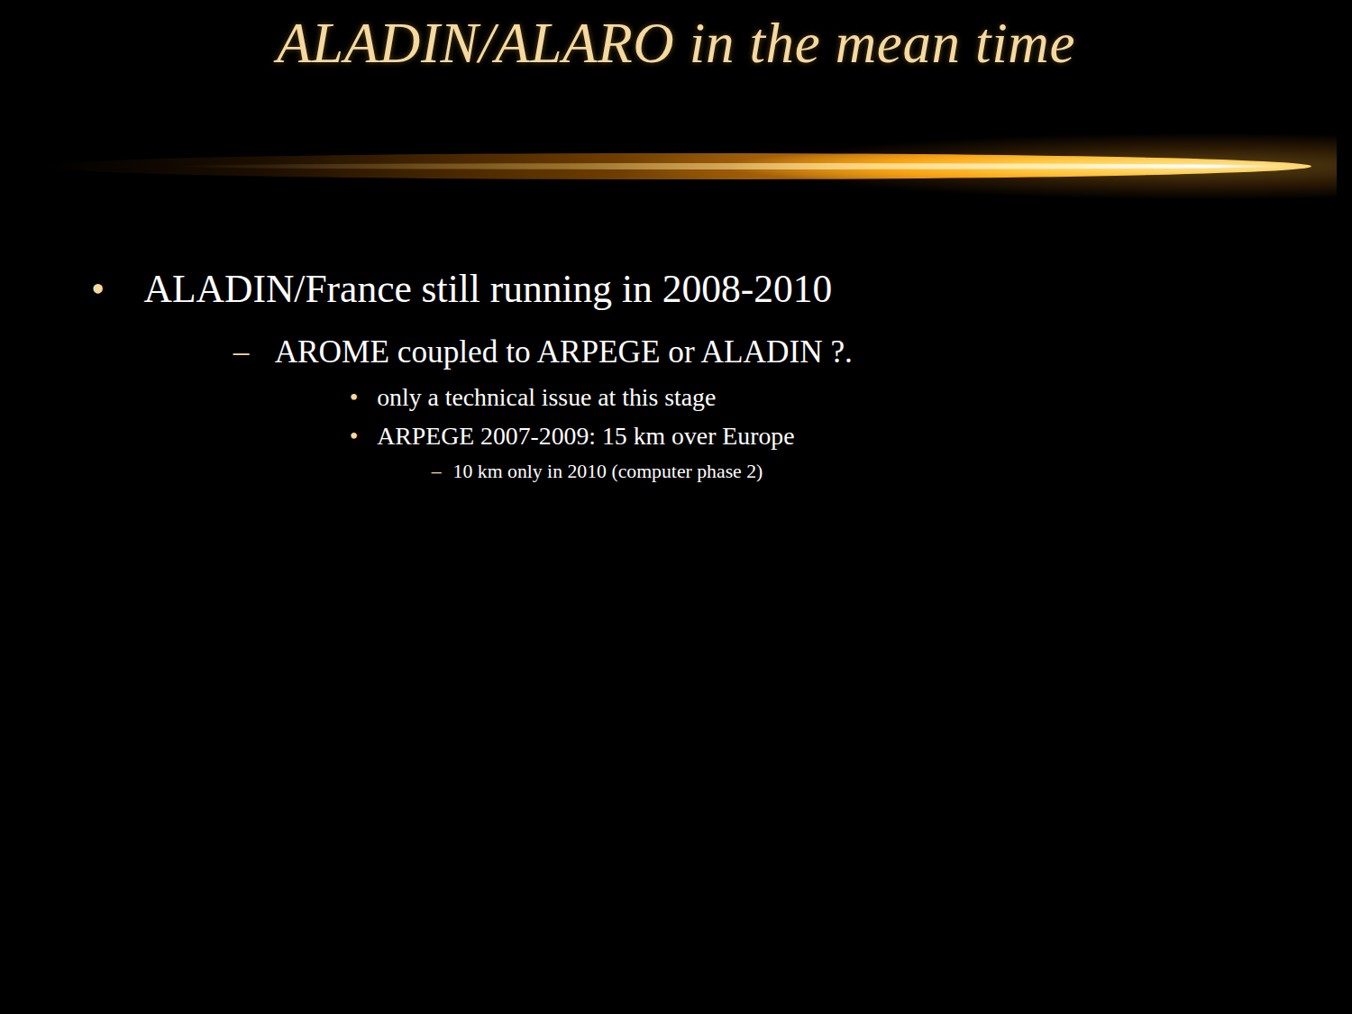ALADIN/ALARO in the mean time
ALADIN/France still running in 2008-2010
AROME coupled to ARPEGE or ALADIN ?.
only a technical issue at this stage
ARPEGE 2007-2009: 15 km over Europe
10 km only in 2010 (computer phase 2)